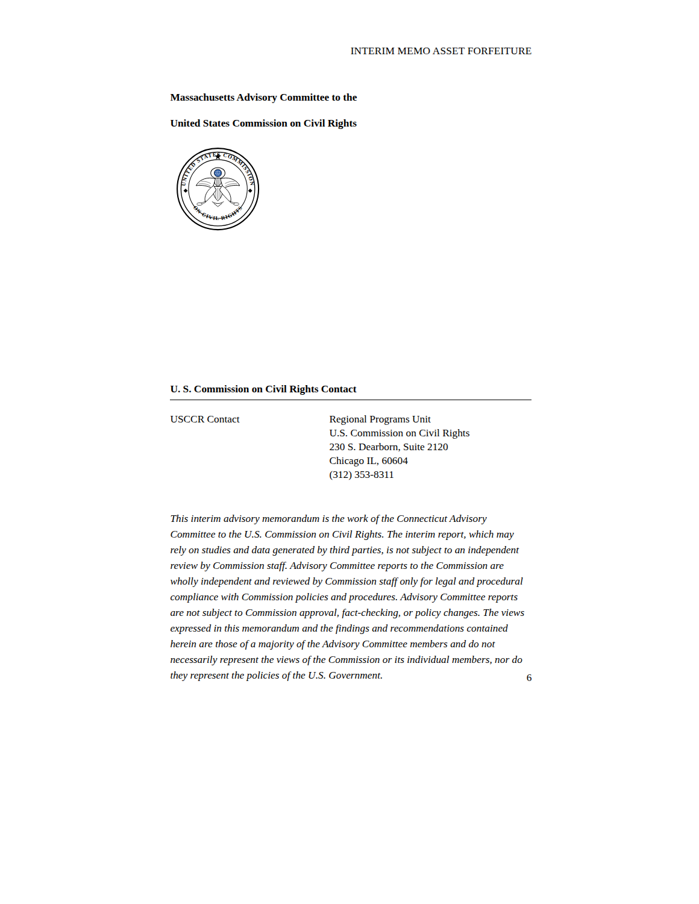INTERIM MEMO ASSET FORFEITURE
Massachusetts Advisory Committee to the United States Commission on Civil Rights
UNITED STATES COMMISSION ON CIVIL RIGHTS
U. S. Commission on Civil Rights Contact
| USCCR Contact | Regional Programs Unit U.S. Commission on Civil Rights 230 S. Dearborn, Suite 2120 Chicago IL, 60604 (312) 353-8311 |
This interim advisory memorandum is the work of the Connecticut Advisory Committee to the U.S. Commission on Civil Rights. The interim report, which may rely on studies and data generated by third parties, is not subject to an independent review by Commission staff. Advisory Committee reports to the Commission are wholly independent and reviewed by Commission staff only for legal and procedural compliance with Commission policies and procedures. Advisory Committee reports are not subject to Commission approval, fact-checking, or policy changes. The views expressed in this memorandum and the findings and recommendations contained herein are those of a majority of the Advisory Committee members and do not necessarily represent the views of the Commission or its individual members, nor do they represent the policies of the U.S. Government.
6